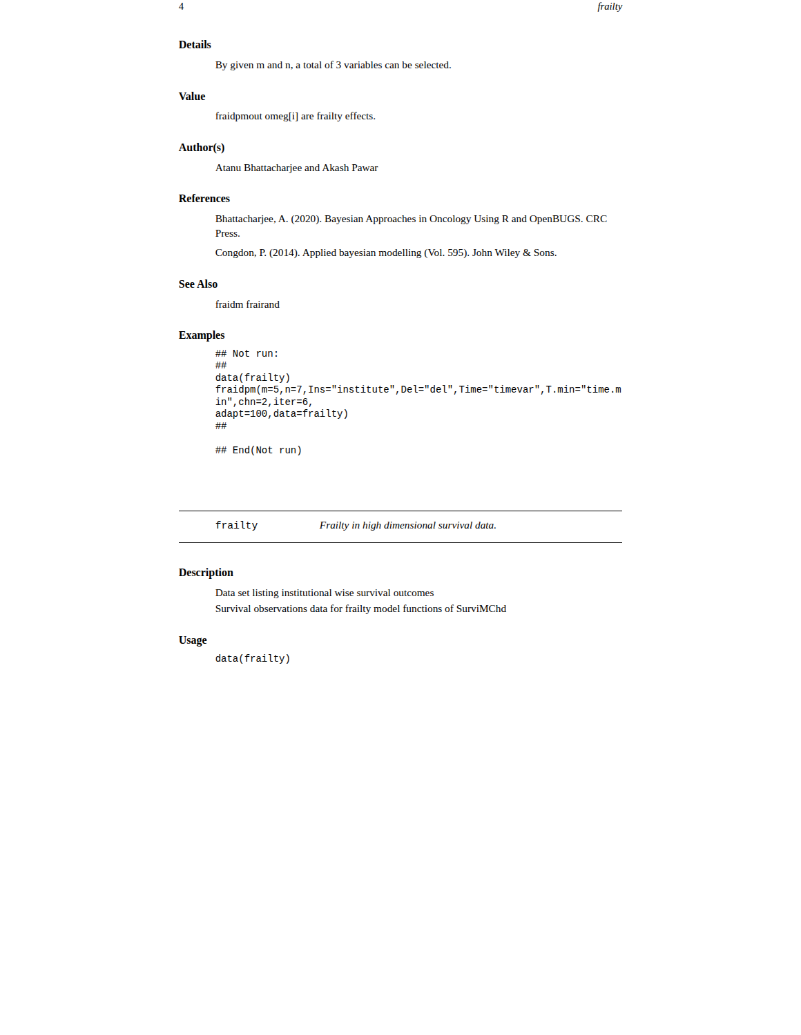4
frailty
Details
By given m and n, a total of 3 variables can be selected.
Value
fraidpmout omeg[i] are frailty effects.
Author(s)
Atanu Bhattacharjee and Akash Pawar
References
Bhattacharjee, A. (2020). Bayesian Approaches in Oncology Using R and OpenBUGS. CRC Press.
Congdon, P. (2014). Applied bayesian modelling (Vol. 595). John Wiley & Sons.
See Also
fraidm frairand
Examples
## Not run:
##
data(frailty)
fraidpm(m=5,n=7,Ins="institute",Del="del",Time="timevar",T.min="time.min",chn=2,iter=6,
adapt=100,data=frailty)
##

## End(Not run)
frailty
Frailty in high dimensional survival data.
Description
Data set listing institutional wise survival outcomes
Survival observations data for frailty model functions of SurviMChd
Usage
data(frailty)